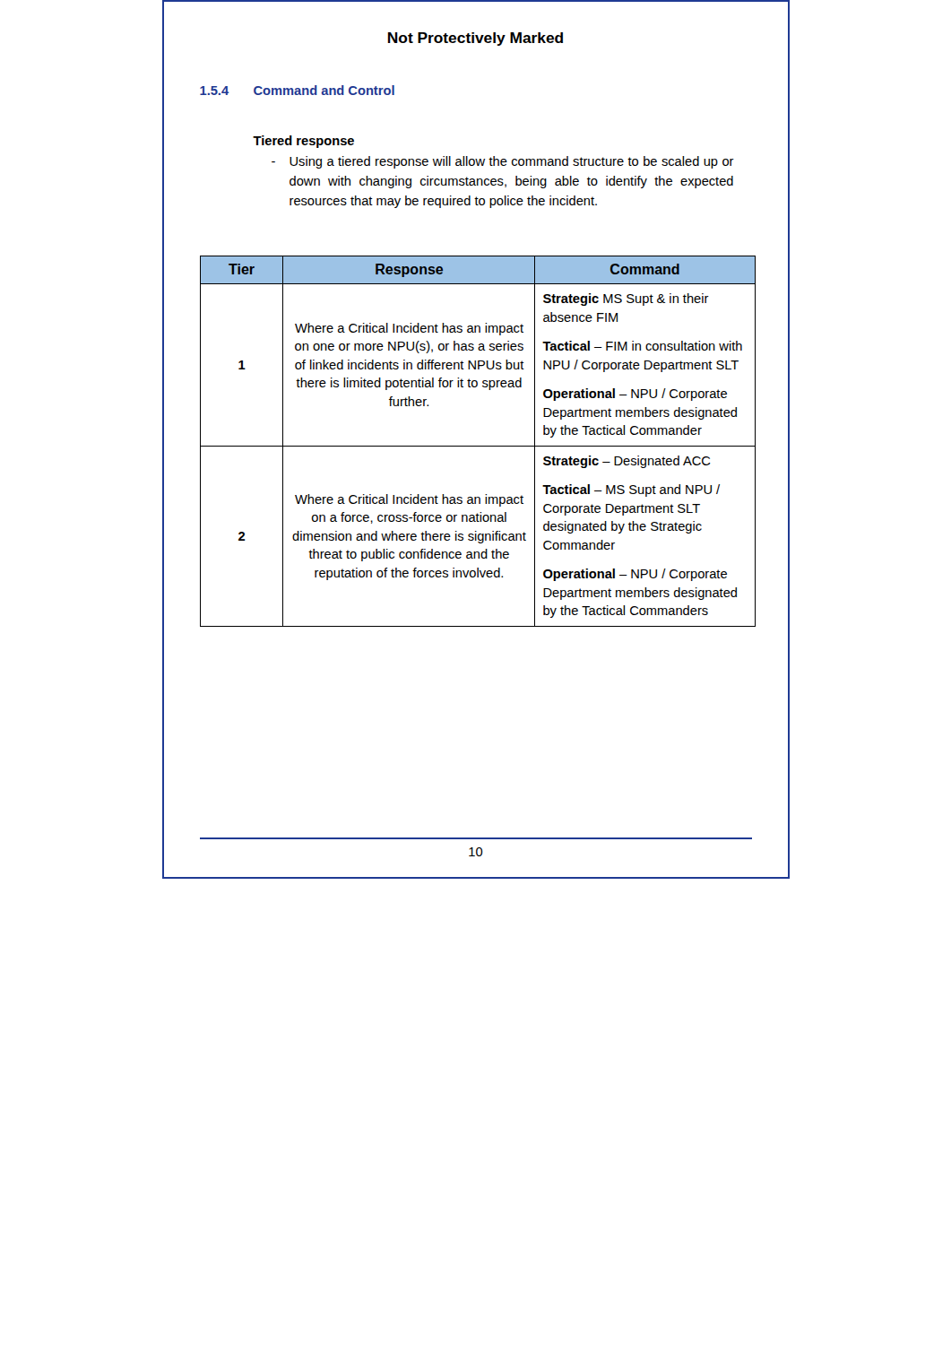Not Protectively Marked
1.5.4 Command and Control
Tiered response
Using a tiered response will allow the command structure to be scaled up or down with changing circumstances, being able to identify the expected resources that may be required to police the incident.
| Tier | Response | Command |
| --- | --- | --- |
| 1 | Where a Critical Incident has an impact on one or more NPU(s), or has a series of linked incidents in different NPUs but there is limited potential for it to spread further. | Strategic MS Supt & in their absence FIM Tactical – FIM in consultation with NPU / Corporate Department SLT Operational – NPU / Corporate Department members designated by the Tactical Commander |
| 2 | Where a Critical Incident has an impact on a force, cross-force or national dimension and where there is significant threat to public confidence and the reputation of the forces involved. | Strategic – Designated ACC Tactical – MS Supt and NPU / Corporate Department SLT designated by the Strategic Commander Operational – NPU / Corporate Department members designated by the Tactical Commanders |
10